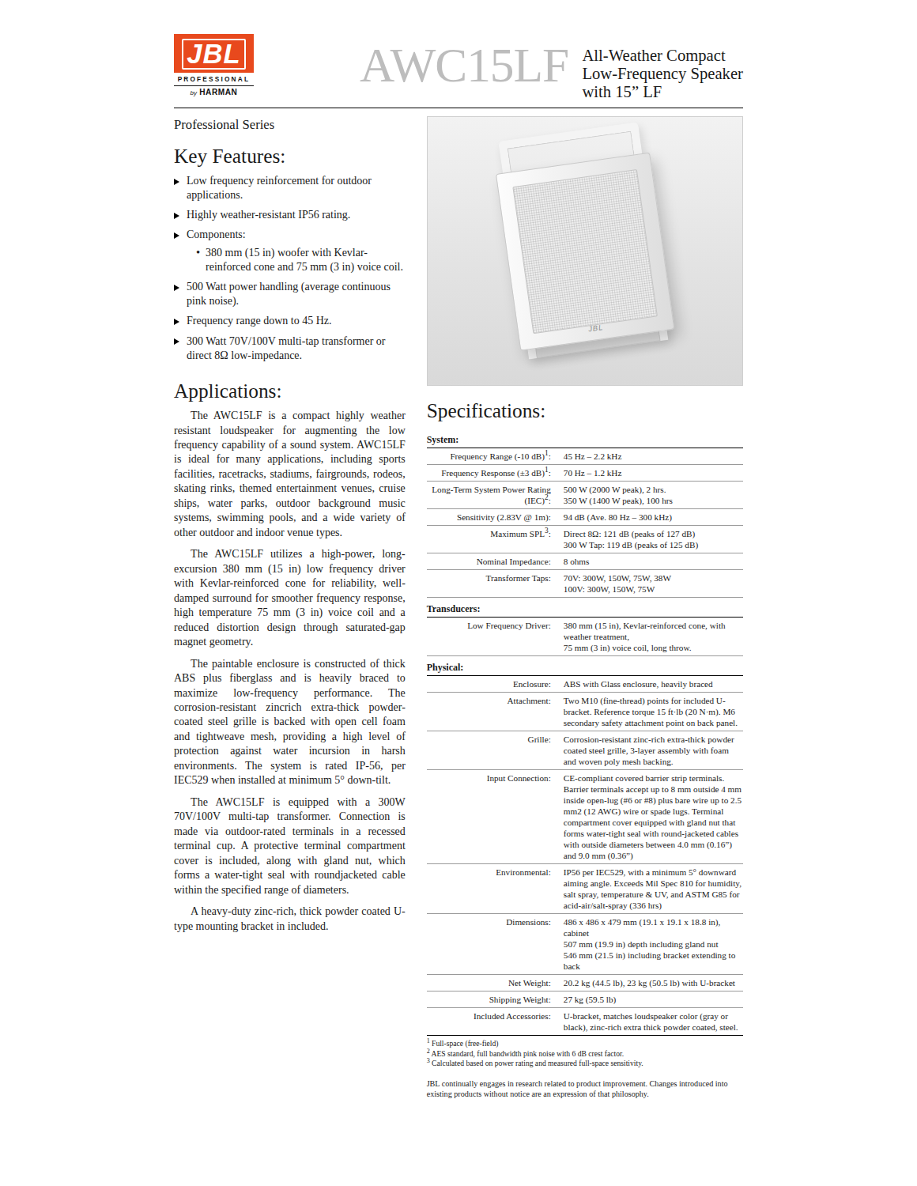JBL
PROFESSIONAL
by HARMAN
AWC15LF
All-Weather Compact
Low-Frequency Speaker
with 15” LF
Professional Series
Key Features:
Low frequency reinforcement for outdoor applications.
Highly weather-resistant IP56 rating.
Components:
380 mm (15 in) woofer with Kevlar-reinforced cone and 75 mm (3 in) voice coil.
500 Watt power handling (average continuous pink noise).
Frequency range down to 45 Hz.
300 Watt 70V/100V multi-tap transformer or direct 8Ω low-impedance.
Applications:
The AWC15LF is a compact highly weather resistant loudspeaker for augmenting the low frequency capability of a sound system. AWC15LF is ideal for many applications, including sports facilities, racetracks, stadiums, fairgrounds, rodeos, skating rinks, themed entertainment venues, cruise ships, water parks, outdoor background music systems, swimming pools, and a wide variety of other outdoor and indoor venue types.
The AWC15LF utilizes a high-power, long-excursion 380 mm (15 in) low frequency driver with Kevlar-reinforced cone for reliability, well-damped surround for smoother frequency response, high temperature 75 mm (3 in) voice coil and a reduced distortion design through saturated-gap magnet geometry.
The paintable enclosure is constructed of thick ABS plus fiberglass and is heavily braced to maximize low-frequency performance. The corrosion-resistant zincrich extra-thick powder-coated steel grille is backed with open cell foam and tightweave mesh, providing a high level of protection against water incursion in harsh environments. The system is rated IP-56, per IEC529 when installed at minimum 5° down-tilt.
The AWC15LF is equipped with a 300W 70V/100V multi-tap transformer. Connection is made via outdoor-rated terminals in a recessed terminal cup. A protective terminal compartment cover is included, along with gland nut, which forms a water-tight seal with roundjacketed cable within the specified range of diameters.
A heavy-duty zinc-rich, thick powder coated U-type mounting bracket in included.
JBL
Specifications:
| System: |
| Frequency Range (-10 dB) 1 : | 45 Hz – 2.2 kHz |
| Frequency Response (±3 dB) 1 : | 70 Hz – 1.2 kHz |
| Long-Term System Power Rating (IEC) 2 : | 500 W (2000 W peak), 2 hrs. 350 W (1400 W peak), 100 hrs |
| Sensitivity (2.83V @ 1m): | 94 dB (Ave. 80 Hz – 300 kHz) |
| Maximum SPL 3 : | Direct 8Ω: 121 dB (peaks of 127 dB) 300 W Tap: 119 dB (peaks of 125 dB) |
| Nominal Impedance: | 8 ohms |
| Transformer Taps: | 70V: 300W, 150W, 75W, 38W 100V: 300W, 150W, 75W |
| Transducers: |
| Low Frequency Driver: | 380 mm (15 in), Kevlar-reinforced cone, with weather treatment, 75 mm (3 in) voice coil, long throw. |
| Physical: |
| Enclosure: | ABS with Glass enclosure, heavily braced |
| Attachment: | Two M10 (fine-thread) points for included U-bracket. Reference torque 15 ft·lb (20 N·m). M6 secondary safety attachment point on back panel. |
| Grille: | Corrosion-resistant zinc-rich extra-thick powder coated steel grille, 3-layer assembly with foam and woven poly mesh backing. |
| Input Connection: | CE-compliant covered barrier strip terminals. Barrier terminals accept up to 8 mm outside 4 mm inside open-lug (#6 or #8) plus bare wire up to 2.5 mm2 (12 AWG) wire or spade lugs. Terminal compartment cover equipped with gland nut that forms water-tight seal with round-jacketed cables with outside diameters between 4.0 mm (0.16”) and 9.0 mm (0.36”) |
| Environmental: | IP56 per IEC529, with a minimum 5° downward aiming angle. Exceeds Mil Spec 810 for humidity, salt spray, temperature & UV, and ASTM G85 for acid-air/salt-spray (336 hrs) |
| Dimensions: | 486 x 486 x 479 mm (19.1 x 19.1 x 18.8 in), cabinet 507 mm (19.9 in) depth including gland nut 546 mm (21.5 in) including bracket extending to back |
| Net Weight: | 20.2 kg (44.5 lb), 23 kg (50.5 lb) with U-bracket |
| Shipping Weight: | 27 kg (59.5 lb) |
| Included Accessories: | U-bracket, matches loudspeaker color (gray or black), zinc-rich extra thick powder coated, steel. |
1 Full-space (free-field)
2 AES standard, full bandwidth pink noise with 6 dB crest factor.
3 Calculated based on power rating and measured full-space sensitivity.
JBL continually engages in research related to product improvement. Changes introduced into existing products without notice are an expression of that philosophy.